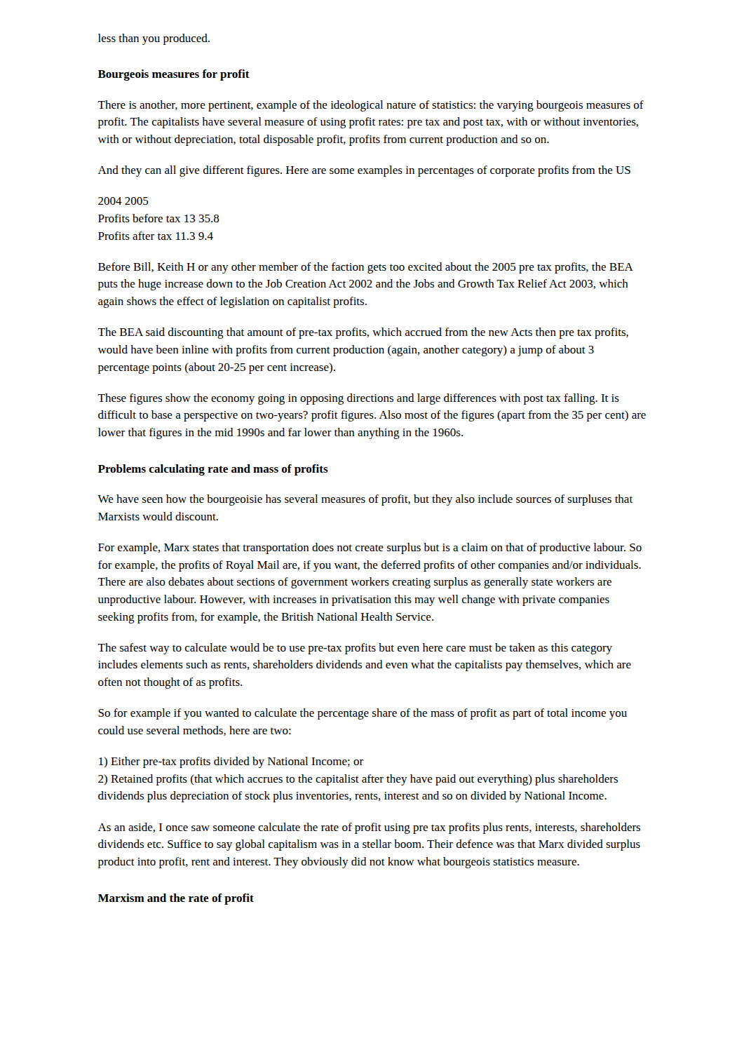less than you produced.
Bourgeois measures for profit
There is another, more pertinent, example of the ideological nature of statistics: the varying bourgeois measures of profit. The capitalists have several measure of using profit rates: pre tax and post tax, with or without inventories, with or without depreciation, total disposable profit, profits from current production and so on.
And they can all give different figures. Here are some examples in percentages of corporate profits from the US
2004 2005 Profits before tax 13 35.8 Profits after tax 11.3 9.4
Before Bill, Keith H or any other member of the faction gets too excited about the 2005 pre tax profits, the BEA puts the huge increase down to the Job Creation Act 2002 and the Jobs and Growth Tax Relief Act 2003, which again shows the effect of legislation on capitalist profits.
The BEA said discounting that amount of pre-tax profits, which accrued from the new Acts then pre tax profits, would have been inline with profits from current production (again, another category) a jump of about 3 percentage points (about 20-25 per cent increase).
These figures show the economy going in opposing directions and large differences with post tax falling. It is difficult to base a perspective on two-years? profit figures. Also most of the figures (apart from the 35 per cent) are lower that figures in the mid 1990s and far lower than anything in the 1960s.
Problems calculating rate and mass of profits
We have seen how the bourgeoisie has several measures of profit, but they also include sources of surpluses that Marxists would discount.
For example, Marx states that transportation does not create surplus but is a claim on that of productive labour. So for example, the profits of Royal Mail are, if you want, the deferred profits of other companies and/or individuals. There are also debates about sections of government workers creating surplus as generally state workers are unproductive labour. However, with increases in privatisation this may well change with private companies seeking profits from, for example, the British National Health Service.
The safest way to calculate would be to use pre-tax profits but even here care must be taken as this category includes elements such as rents, shareholders dividends and even what the capitalists pay themselves, which are often not thought of as profits.
So for example if you wanted to calculate the percentage share of the mass of profit as part of total income you could use several methods, here are two:
1) Either pre-tax profits divided by National Income; or 2) Retained profits (that which accrues to the capitalist after they have paid out everything) plus shareholders dividends plus depreciation of stock plus inventories, rents, interest and so on divided by National Income.
As an aside, I once saw someone calculate the rate of profit using pre tax profits plus rents, interests, shareholders dividends etc. Suffice to say global capitalism was in a stellar boom. Their defence was that Marx divided surplus product into profit, rent and interest. They obviously did not know what bourgeois statistics measure.
Marxism and the rate of profit